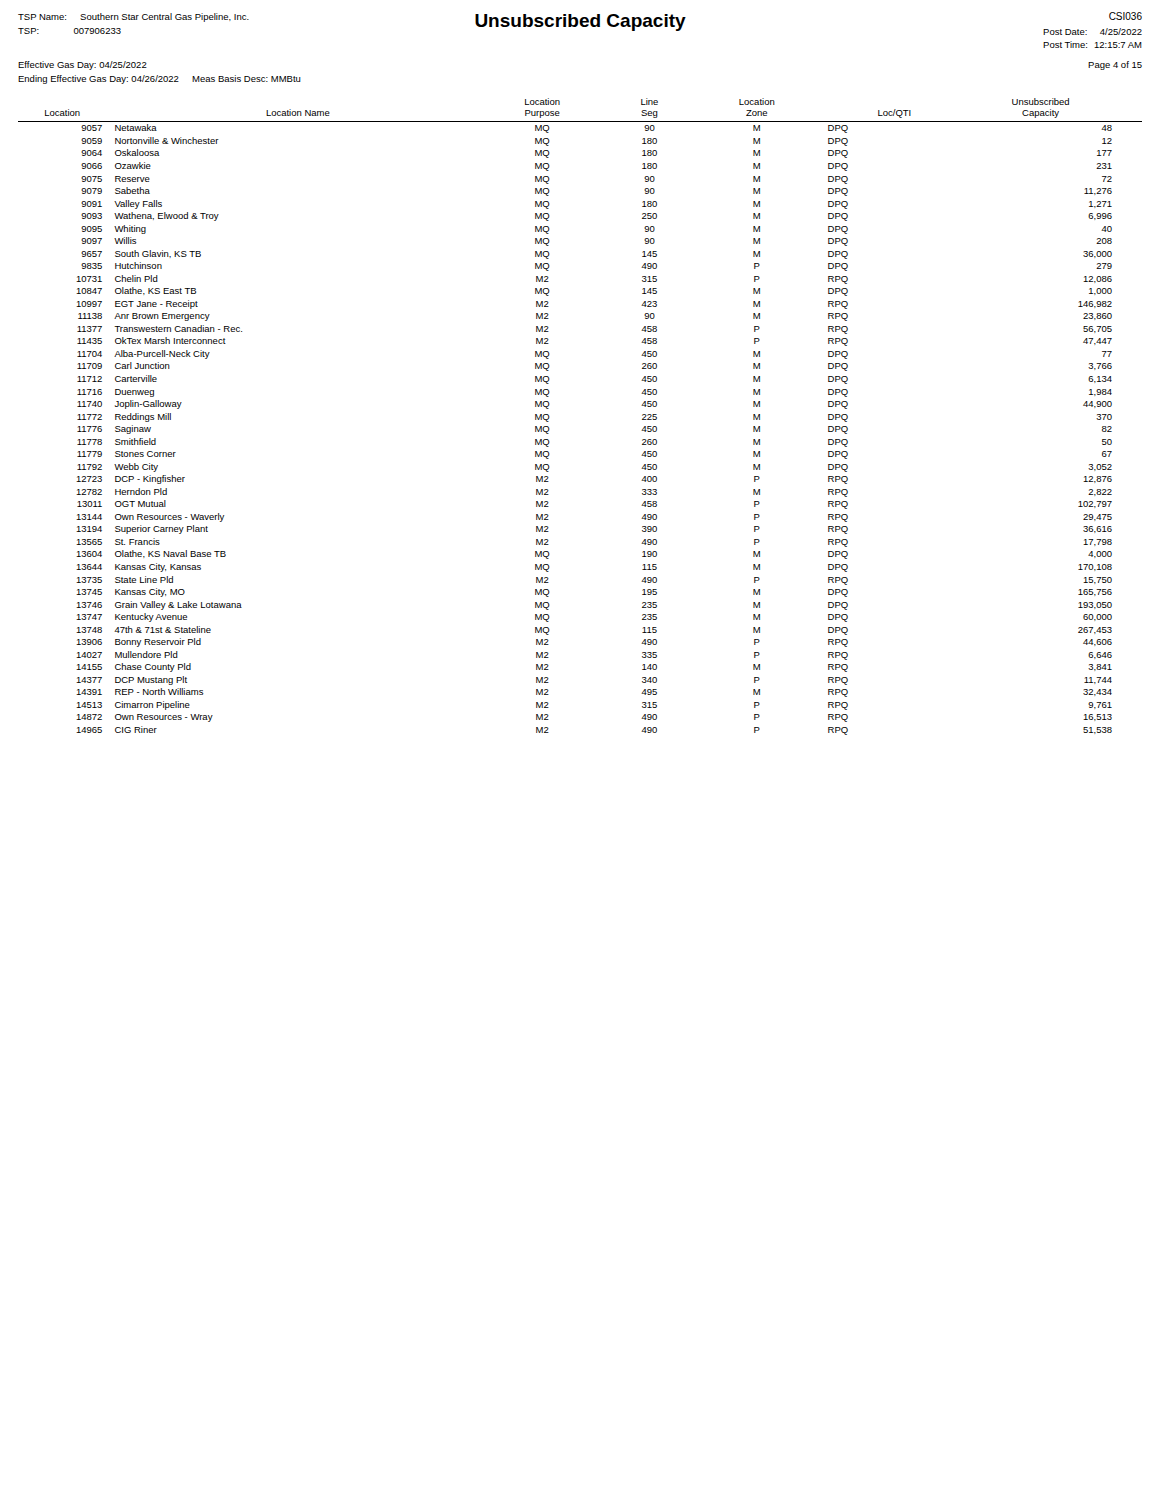| TSP Name: Southern Star Central Gas Pipeline, Inc. TSP: 007906233 | Unsubscribed Capacity | CSI036 / Post Date: / 4/25/2022 / / Post Time: / 12:15:7 AM / |
| Effective Gas Day: 04/25/2022 | Page 4 of 15 |
| Ending Effective Gas Day: 04/26/2022 Meas Basis Desc: MMBtu | |
| | | Location | Line | Location | | Unsubscribed |
| --- | --- | --- | --- | --- | --- | --- |
| Location | Location Name | Purpose | Seg | Zone | Loc/QTI | Capacity |
| 9057 | Netawaka | MQ | 90 | M | DPQ | 48 |
| 9059 | Nortonville & Winchester | MQ | 180 | M | DPQ | 12 |
| 9064 | Oskaloosa | MQ | 180 | M | DPQ | 177 |
| 9066 | Ozawkie | MQ | 180 | M | DPQ | 231 |
| 9075 | Reserve | MQ | 90 | M | DPQ | 72 |
| 9079 | Sabetha | MQ | 90 | M | DPQ | 11,276 |
| 9091 | Valley Falls | MQ | 180 | M | DPQ | 1,271 |
| 9093 | Wathena, Elwood & Troy | MQ | 250 | M | DPQ | 6,996 |
| 9095 | Whiting | MQ | 90 | M | DPQ | 40 |
| 9097 | Willis | MQ | 90 | M | DPQ | 208 |
| 9657 | South Glavin, KS TB | MQ | 145 | M | DPQ | 36,000 |
| 9835 | Hutchinson | MQ | 490 | P | DPQ | 279 |
| 10731 | Chelin Pld | M2 | 315 | P | RPQ | 12,086 |
| 10847 | Olathe, KS East TB | MQ | 145 | M | DPQ | 1,000 |
| 10997 | EGT Jane - Receipt | M2 | 423 | M | RPQ | 146,982 |
| 11138 | Anr Brown Emergency | M2 | 90 | M | RPQ | 23,860 |
| 11377 | Transwestern Canadian - Rec. | M2 | 458 | P | RPQ | 56,705 |
| 11435 | OkTex Marsh Interconnect | M2 | 458 | P | RPQ | 47,447 |
| 11704 | Alba-Purcell-Neck City | MQ | 450 | M | DPQ | 77 |
| 11709 | Carl Junction | MQ | 260 | M | DPQ | 3,766 |
| 11712 | Carterville | MQ | 450 | M | DPQ | 6,134 |
| 11716 | Duenweg | MQ | 450 | M | DPQ | 1,984 |
| 11740 | Joplin-Galloway | MQ | 450 | M | DPQ | 44,900 |
| 11772 | Reddings Mill | MQ | 225 | M | DPQ | 370 |
| 11776 | Saginaw | MQ | 450 | M | DPQ | 82 |
| 11778 | Smithfield | MQ | 260 | M | DPQ | 50 |
| 11779 | Stones Corner | MQ | 450 | M | DPQ | 67 |
| 11792 | Webb City | MQ | 450 | M | DPQ | 3,052 |
| 12723 | DCP - Kingfisher | M2 | 400 | P | RPQ | 12,876 |
| 12782 | Herndon Pld | M2 | 333 | M | RPQ | 2,822 |
| 13011 | OGT Mutual | M2 | 458 | P | RPQ | 102,797 |
| 13144 | Own Resources - Waverly | M2 | 490 | P | RPQ | 29,475 |
| 13194 | Superior Carney Plant | M2 | 390 | P | RPQ | 36,616 |
| 13565 | St. Francis | M2 | 490 | P | RPQ | 17,798 |
| 13604 | Olathe, KS Naval Base TB | MQ | 190 | M | DPQ | 4,000 |
| 13644 | Kansas City, Kansas | MQ | 115 | M | DPQ | 170,108 |
| 13735 | State Line Pld | M2 | 490 | P | RPQ | 15,750 |
| 13745 | Kansas City, MO | MQ | 195 | M | DPQ | 165,756 |
| 13746 | Grain Valley & Lake Lotawana | MQ | 235 | M | DPQ | 193,050 |
| 13747 | Kentucky Avenue | MQ | 235 | M | DPQ | 60,000 |
| 13748 | 47th & 71st & Stateline | MQ | 115 | M | DPQ | 267,453 |
| 13906 | Bonny Reservoir Pld | M2 | 490 | P | RPQ | 44,606 |
| 14027 | Mullendore Pld | M2 | 335 | P | RPQ | 6,646 |
| 14155 | Chase County Pld | M2 | 140 | M | RPQ | 3,841 |
| 14377 | DCP Mustang Plt | M2 | 340 | P | RPQ | 11,744 |
| 14391 | REP - North Williams | M2 | 495 | M | RPQ | 32,434 |
| 14513 | Cimarron Pipeline | M2 | 315 | P | RPQ | 9,761 |
| 14872 | Own Resources - Wray | M2 | 490 | P | RPQ | 16,513 |
| 14965 | CIG Riner | M2 | 490 | P | RPQ | 51,538 |